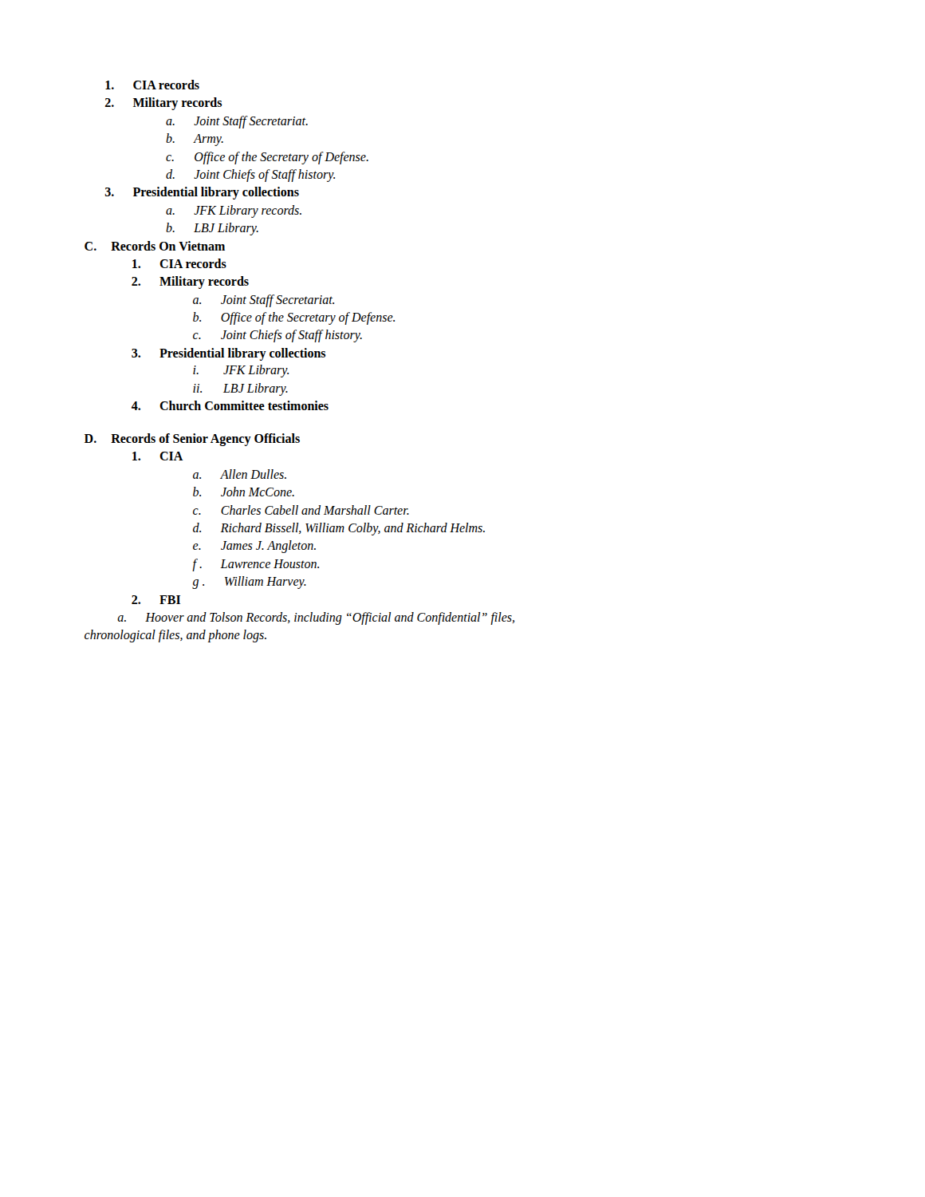1. CIA records
2. Military records
a. Joint Staff Secretariat.
b. Army.
c. Office of the Secretary of Defense.
d. Joint Chiefs of Staff history.
3. Presidential library collections
a. JFK Library records.
b. LBJ Library.
C. Records On Vietnam
1. CIA records
2. Military records
a. Joint Staff Secretariat.
b. Office of the Secretary of Defense.
c. Joint Chiefs of Staff history.
3. Presidential library collections
i. JFK Library.
ii. LBJ Library.
4. Church Committee testimonies
D. Records of Senior Agency Officials
1. CIA
a. Allen Dulles.
b. John McCone.
c. Charles Cabell and Marshall Carter.
d. Richard Bissell, William Colby, and Richard Helms.
e. James J. Angleton.
f . Lawrence Houston.
g . William Harvey.
2. FBI
a. Hoover and Tolson Records, including “Official and Confidential” files,
chronological files, and phone logs.